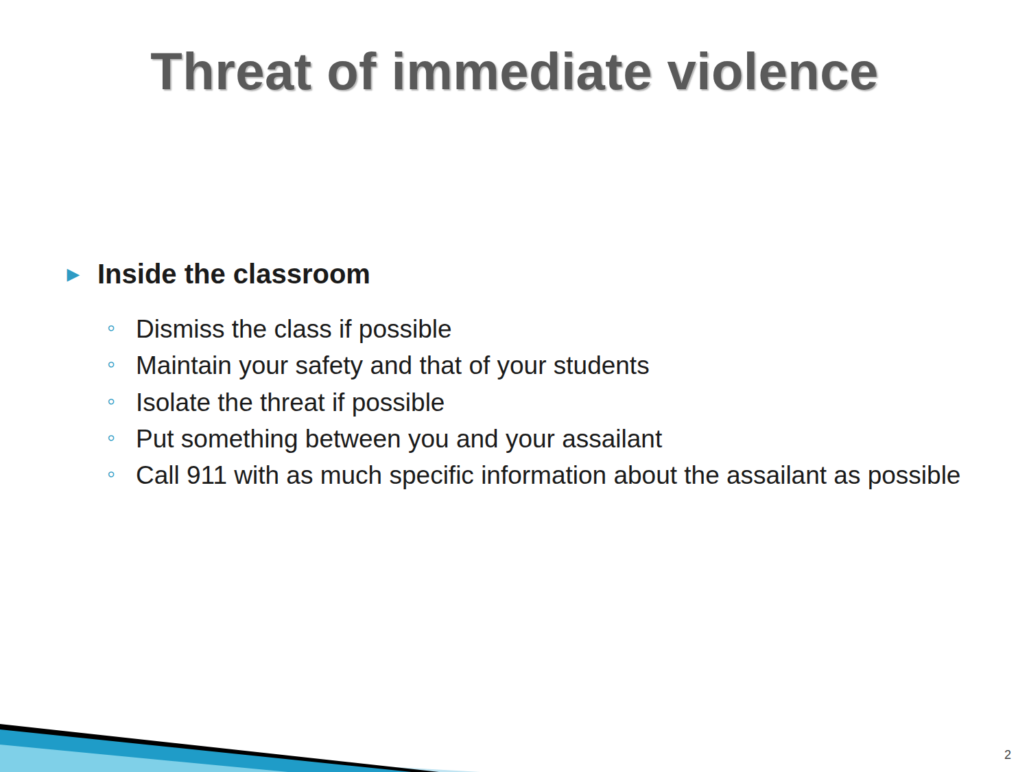Threat of immediate violence
Inside the classroom
Dismiss the class if possible
Maintain your safety and that of your students
Isolate the threat if possible
Put something between you and your assailant
Call 911 with as much specific information about the assailant as possible
2